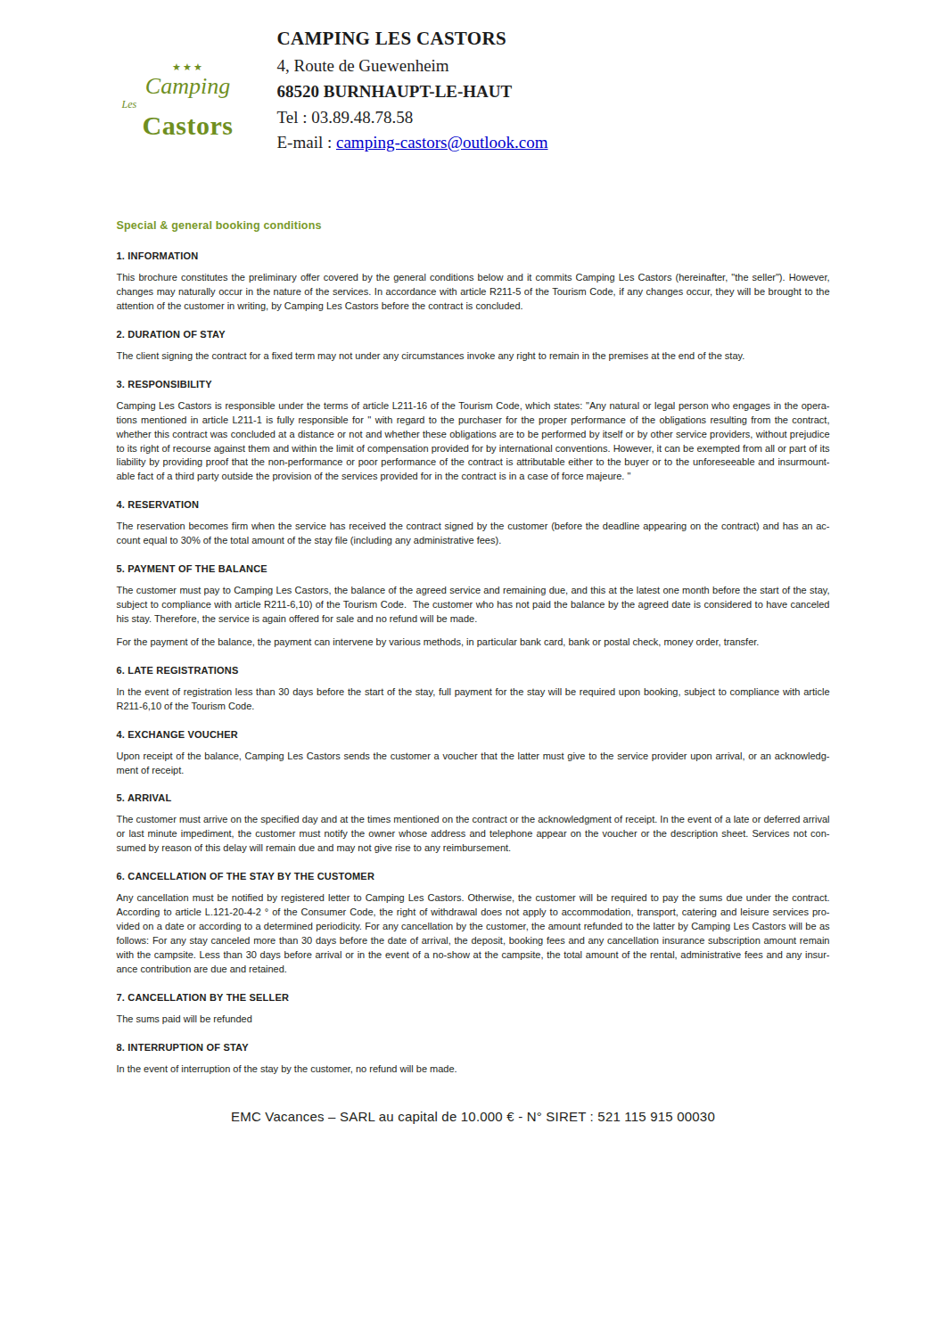★★★
Camping
Les
Castors
CAMPING LES CASTORS
4, Route de Guewenheim
68520 BURNHAUPT-LE-HAUT
Tel : 03.89.48.78.58
E-mail : camping-castors@outlook.com
Special & general booking conditions
1. INFORMATION
This brochure constitutes the preliminary offer covered by the general conditions below and it commits Camping Les Castors (hereinafter, "the seller"). However, changes may naturally occur in the nature of the services. In accordance with article R211-5 of the Tourism Code, if any changes occur, they will be brought to the attention of the customer in writing, by Camping Les Castors before the contract is concluded.
2. DURATION OF STAY
The client signing the contract for a fixed term may not under any circumstances invoke any right to remain in the premises at the end of the stay.
3. RESPONSIBILITY
Camping Les Castors is responsible under the terms of article L211-16 of the Tourism Code, which states: "Any natural or legal person who engages in the operations mentioned in article L211-1 is fully responsible for '' with regard to the purchaser for the proper performance of the obligations resulting from the contract, whether this contract was concluded at a distance or not and whether these obligations are to be performed by itself or by other service providers, without prejudice to its right of recourse against them and within the limit of compensation provided for by international conventions. However, it can be exempted from all or part of its liability by providing proof that the non-performance or poor performance of the contract is attributable either to the buyer or to the unforeseeable and insurmountable fact of a third party outside the provision of the services provided for in the contract is in a case of force majeure. "
4. RESERVATION
The reservation becomes firm when the service has received the contract signed by the customer (before the deadline appearing on the contract) and has an account equal to 30% of the total amount of the stay file (including any administrative fees).
5. PAYMENT OF THE BALANCE
The customer must pay to Camping Les Castors, the balance of the agreed service and remaining due, and this at the latest one month before the start of the stay, subject to compliance with article R211-6,10) of the Tourism Code. The customer who has not paid the balance by the agreed date is considered to have canceled his stay. Therefore, the service is again offered for sale and no refund will be made.
For the payment of the balance, the payment can intervene by various methods, in particular bank card, bank or postal check, money order, transfer.
6. LATE REGISTRATIONS
In the event of registration less than 30 days before the start of the stay, full payment for the stay will be required upon booking, subject to compliance with article R211-6,10 of the Tourism Code.
4. EXCHANGE VOUCHER
Upon receipt of the balance, Camping Les Castors sends the customer a voucher that the latter must give to the service provider upon arrival, or an acknowledgment of receipt.
5. ARRIVAL
The customer must arrive on the specified day and at the times mentioned on the contract or the acknowledgment of receipt. In the event of a late or deferred arrival or last minute impediment, the customer must notify the owner whose address and telephone appear on the voucher or the description sheet. Services not consumed by reason of this delay will remain due and may not give rise to any reimbursement.
6. CANCELLATION OF THE STAY BY THE CUSTOMER
Any cancellation must be notified by registered letter to Camping Les Castors. Otherwise, the customer will be required to pay the sums due under the contract. According to article L.121-20-4-2 ° of the Consumer Code, the right of withdrawal does not apply to accommodation, transport, catering and leisure services provided on a date or according to a determined periodicity. For any cancellation by the customer, the amount refunded to the latter by Camping Les Castors will be as follows: For any stay canceled more than 30 days before the date of arrival, the deposit, booking fees and any cancellation insurance subscription amount remain with the campsite. Less than 30 days before arrival or in the event of a no-show at the campsite, the total amount of the rental, administrative fees and any insurance contribution are due and retained.
7. CANCELLATION BY THE SELLER
The sums paid will be refunded
8. INTERRUPTION OF STAY
In the event of interruption of the stay by the customer, no refund will be made.
EMC Vacances – SARL au capital de 10.000 € - N° SIRET : 521 115 915 00030